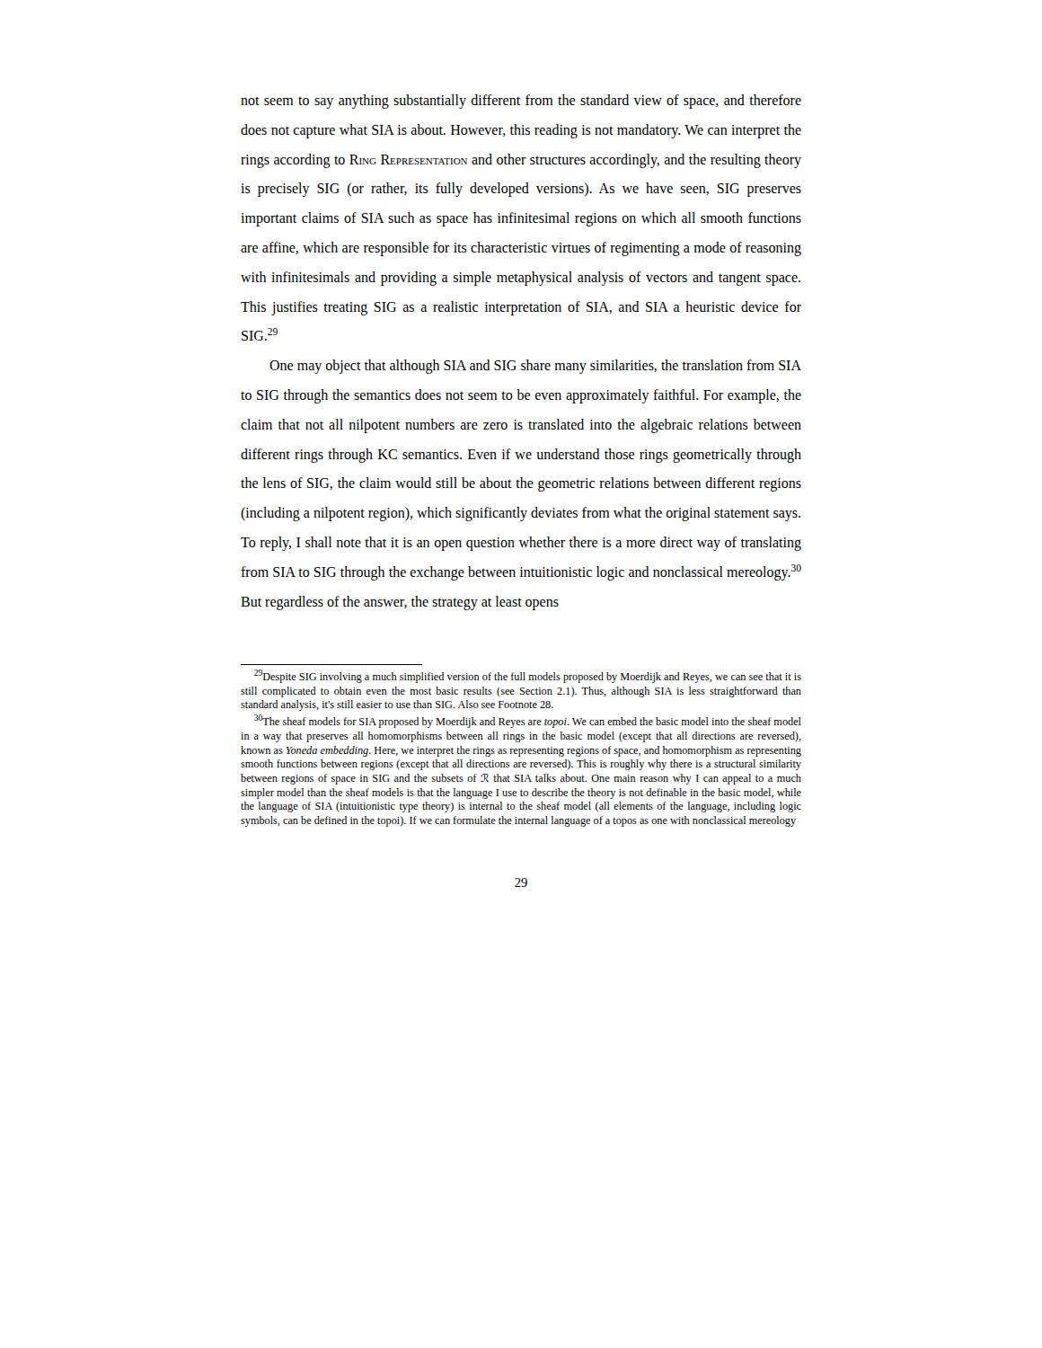not seem to say anything substantially different from the standard view of space, and therefore does not capture what SIA is about. However, this reading is not mandatory. We can interpret the rings according to Ring Representation and other structures accordingly, and the resulting theory is precisely SIG (or rather, its fully developed versions). As we have seen, SIG preserves important claims of SIA such as space has infinitesimal regions on which all smooth functions are affine, which are responsible for its characteristic virtues of regimenting a mode of reasoning with infinitesimals and providing a simple metaphysical analysis of vectors and tangent space. This justifies treating SIG as a realistic interpretation of SIA, and SIA a heuristic device for SIG.29
One may object that although SIA and SIG share many similarities, the translation from SIA to SIG through the semantics does not seem to be even approximately faithful. For example, the claim that not all nilpotent numbers are zero is translated into the algebraic relations between different rings through KC semantics. Even if we understand those rings geometrically through the lens of SIG, the claim would still be about the geometric relations between different regions (including a nilpotent region), which significantly deviates from what the original statement says. To reply, I shall note that it is an open question whether there is a more direct way of translating from SIA to SIG through the exchange between intuitionistic logic and nonclassical mereology.30 But regardless of the answer, the strategy at least opens
29Despite SIG involving a much simplified version of the full models proposed by Moerdijk and Reyes, we can see that it is still complicated to obtain even the most basic results (see Section 2.1). Thus, although SIA is less straightforward than standard analysis, it's still easier to use than SIG. Also see Footnote 28.
30The sheaf models for SIA proposed by Moerdijk and Reyes are topoi. We can embed the basic model into the sheaf model in a way that preserves all homomorphisms between all rings in the basic model (except that all directions are reversed), known as Yoneda embedding. Here, we interpret the rings as representing regions of space, and homomorphism as representing smooth functions between regions (except that all directions are reversed). This is roughly why there is a structural similarity between regions of space in SIG and the subsets of ℛ that SIA talks about. One main reason why I can appeal to a much simpler model than the sheaf models is that the language I use to describe the theory is not definable in the basic model, while the language of SIA (intuitionistic type theory) is internal to the sheaf model (all elements of the language, including logic symbols, can be defined in the topoi). If we can formulate the internal language of a topos as one with nonclassical mereology
29